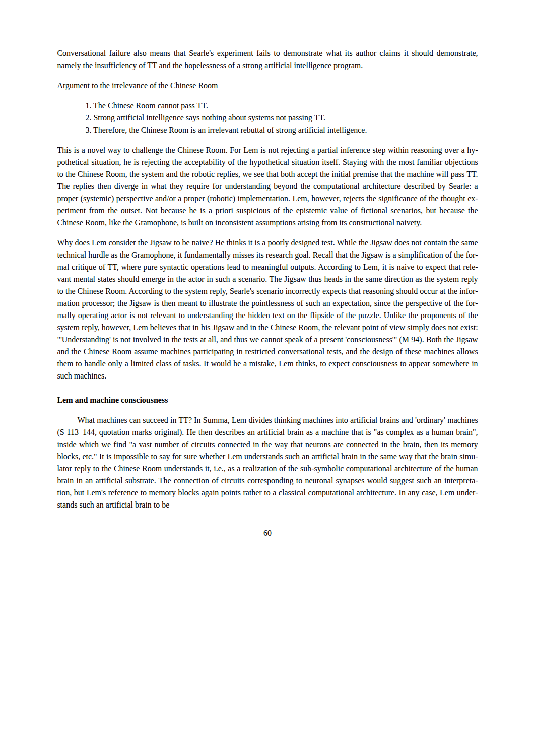Conversational failure also means that Searle's experiment fails to demonstrate what its author claims it should demonstrate, namely the insufficiency of TT and the hopelessness of a strong artificial intelligence program.
Argument to the irrelevance of the Chinese Room
1. The Chinese Room cannot pass TT.
2. Strong artificial intelligence says nothing about systems not passing TT.
3. Therefore, the Chinese Room is an irrelevant rebuttal of strong artificial intelligence.
This is a novel way to challenge the Chinese Room. For Lem is not rejecting a partial inference step within reasoning over a hypothetical situation, he is rejecting the acceptability of the hypothetical situation itself. Staying with the most familiar objections to the Chinese Room, the system and the robotic replies, we see that both accept the initial premise that the machine will pass TT. The replies then diverge in what they require for understanding beyond the computational architecture described by Searle: a proper (systemic) perspective and/or a proper (robotic) implementation. Lem, however, rejects the significance of the thought experiment from the outset. Not because he is a priori suspicious of the epistemic value of fictional scenarios, but because the Chinese Room, like the Gramophone, is built on inconsistent assumptions arising from its constructional naivety.
Why does Lem consider the Jigsaw to be naive? He thinks it is a poorly designed test. While the Jigsaw does not contain the same technical hurdle as the Gramophone, it fundamentally misses its research goal. Recall that the Jigsaw is a simplification of the formal critique of TT, where pure syntactic operations lead to meaningful outputs. According to Lem, it is naive to expect that relevant mental states should emerge in the actor in such a scenario. The Jigsaw thus heads in the same direction as the system reply to the Chinese Room. According to the system reply, Searle's scenario incorrectly expects that reasoning should occur at the information processor; the Jigsaw is then meant to illustrate the pointlessness of such an expectation, since the perspective of the formally operating actor is not relevant to understanding the hidden text on the flipside of the puzzle. Unlike the proponents of the system reply, however, Lem believes that in his Jigsaw and in the Chinese Room, the relevant point of view simply does not exist: "'Understanding' is not involved in the tests at all, and thus we cannot speak of a present 'consciousness'" (M 94). Both the Jigsaw and the Chinese Room assume machines participating in restricted conversational tests, and the design of these machines allows them to handle only a limited class of tasks. It would be a mistake, Lem thinks, to expect consciousness to appear somewhere in such machines.
Lem and machine consciousness
What machines can succeed in TT? In Summa, Lem divides thinking machines into artificial brains and 'ordinary' machines (S 113–144, quotation marks original). He then describes an artificial brain as a machine that is "as complex as a human brain", inside which we find "a vast number of circuits connected in the way that neurons are connected in the brain, then its memory blocks, etc." It is impossible to say for sure whether Lem understands such an artificial brain in the same way that the brain simulator reply to the Chinese Room understands it, i.e., as a realization of the sub-symbolic computational architecture of the human brain in an artificial substrate. The connection of circuits corresponding to neuronal synapses would suggest such an interpretation, but Lem's reference to memory blocks again points rather to a classical computational architecture. In any case, Lem understands such an artificial brain to be
60